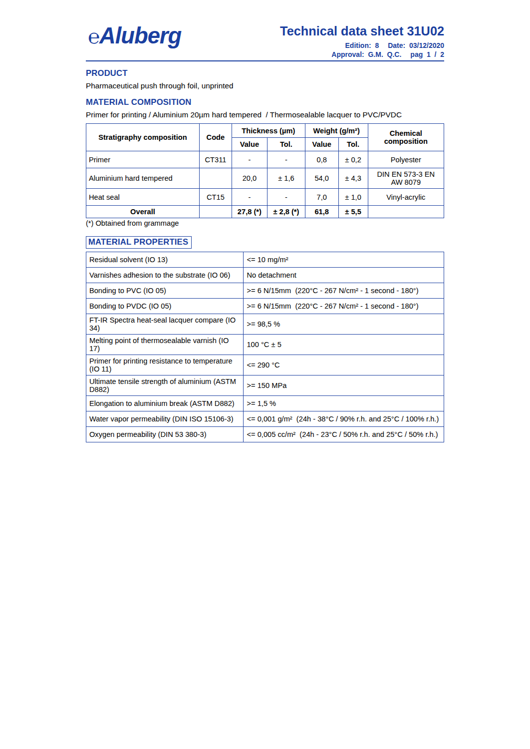℮Aluberg
Technical data sheet 31U02
Edition: 8
Date: 03/12/2020
Approval: G.M. Q.C.
pag 1 / 2
PRODUCT
Pharmaceutical push through foil, unprinted
MATERIAL COMPOSITION
Primer for printing / Aluminium 20µm hard tempered / Thermosealable lacquer to PVC/PVDC
| Stratigraphy composition | Code | Thickness (µm) | Weight (g/m²) | Chemical composition |
| --- | --- | --- | --- | --- |
| Value | Tol. | Value | Tol. |
| Primer | CT311 | - | - | 0,8 | ± 0,2 | Polyester |
| Aluminium hard tempered | | 20,0 | ± 1,6 | 54,0 | ± 4,3 | DIN EN 573-3 EN AW 8079 |
| Heat seal | CT15 | - | - | 7,0 | ± 1,0 | Vinyl-acrylic |
| Overall | | 27,8 (*) | ± 2,8 (*) | 61,8 | ± 5,5 | |
(*) Obtained from grammage
MATERIAL PROPERTIES
| Residual solvent (IO 13) | <= 10 mg/m² |
| Varnishes adhesion to the substrate (IO 06) | No detachment |
| Bonding to PVC (IO 05) | >= 6 N/15mm (220°C - 267 N/cm² - 1 second - 180°) |
| Bonding to PVDC (IO 05) | >= 6 N/15mm (220°C - 267 N/cm² - 1 second - 180°) |
| FT-IR Spectra heat-seal lacquer compare (IO 34) | >= 98,5 % |
| Melting point of thermosealable varnish (IO 17) | 100 °C ± 5 |
| Primer for printing resistance to temperature (IO 11) | <= 290 °C |
| Ultimate tensile strength of aluminium (ASTM D882) | >= 150 MPa |
| Elongation to aluminium break (ASTM D882) | >= 1,5 % |
| Water vapor permeability (DIN ISO 15106-3) | <= 0,001 g/m² (24h - 38°C / 90% r.h. and 25°C / 100% r.h.) |
| Oxygen permeability (DIN 53 380-3) | <= 0,005 cc/m² (24h - 23°C / 50% r.h. and 25°C / 50% r.h.) |